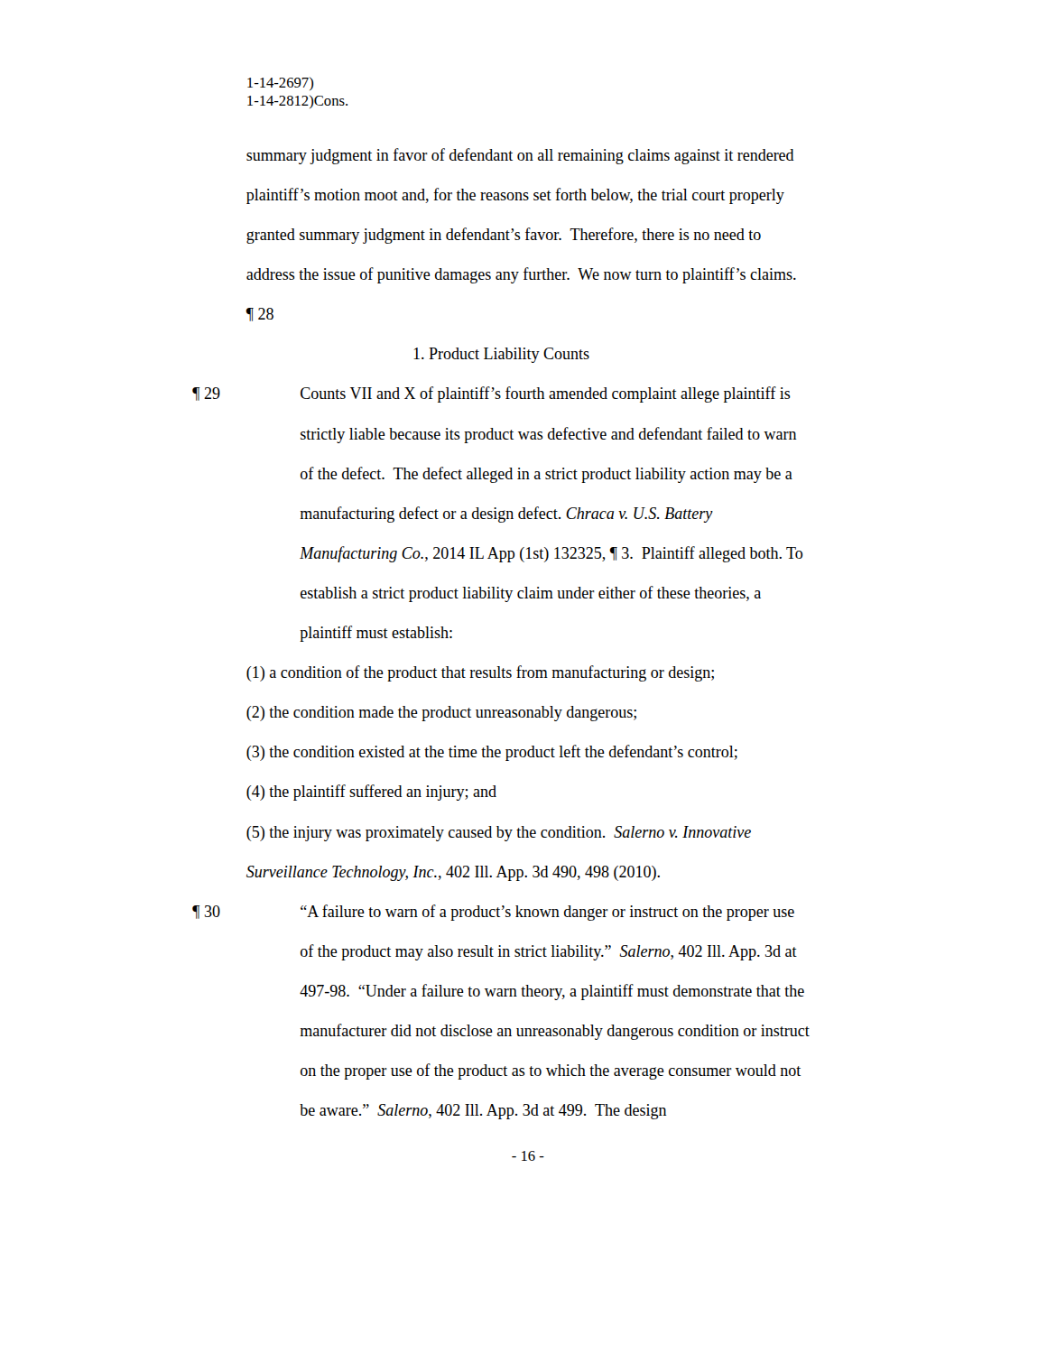1-14-2697)
1-14-2812)Cons.
summary judgment in favor of defendant on all remaining claims against it rendered plaintiff’s motion moot and, for the reasons set forth below, the trial court properly granted summary judgment in defendant’s favor. Therefore, there is no need to address the issue of punitive damages any further. We now turn to plaintiff’s claims.
¶ 281. Product Liability Counts
¶ 29 Counts VII and X of plaintiff’s fourth amended complaint allege plaintiff is strictly liable because its product was defective and defendant failed to warn of the defect. The defect alleged in a strict product liability action may be a manufacturing defect or a design defect. Chraca v. U.S. Battery Manufacturing Co., 2014 IL App (1st) 132325, ¶ 3. Plaintiff alleged both. To establish a strict product liability claim under either of these theories, a plaintiff must establish:
(1) a condition of the product that results from manufacturing or design;
(2) the condition made the product unreasonably dangerous;
(3) the condition existed at the time the product left the defendant’s control;
(4) the plaintiff suffered an injury; and
(5) the injury was proximately caused by the condition. Salerno v. Innovative Surveillance Technology, Inc., 402 Ill. App. 3d 490, 498 (2010).
¶ 30“A failure to warn of a product’s known danger or instruct on the proper use of the product may also result in strict liability.” Salerno, 402 Ill. App. 3d at 497-98. “Under a failure to warn theory, a plaintiff must demonstrate that the manufacturer did not disclose an unreasonably dangerous condition or instruct on the proper use of the product as to which the average consumer would not be aware.” Salerno, 402 Ill. App. 3d at 499. The design
- 16 -